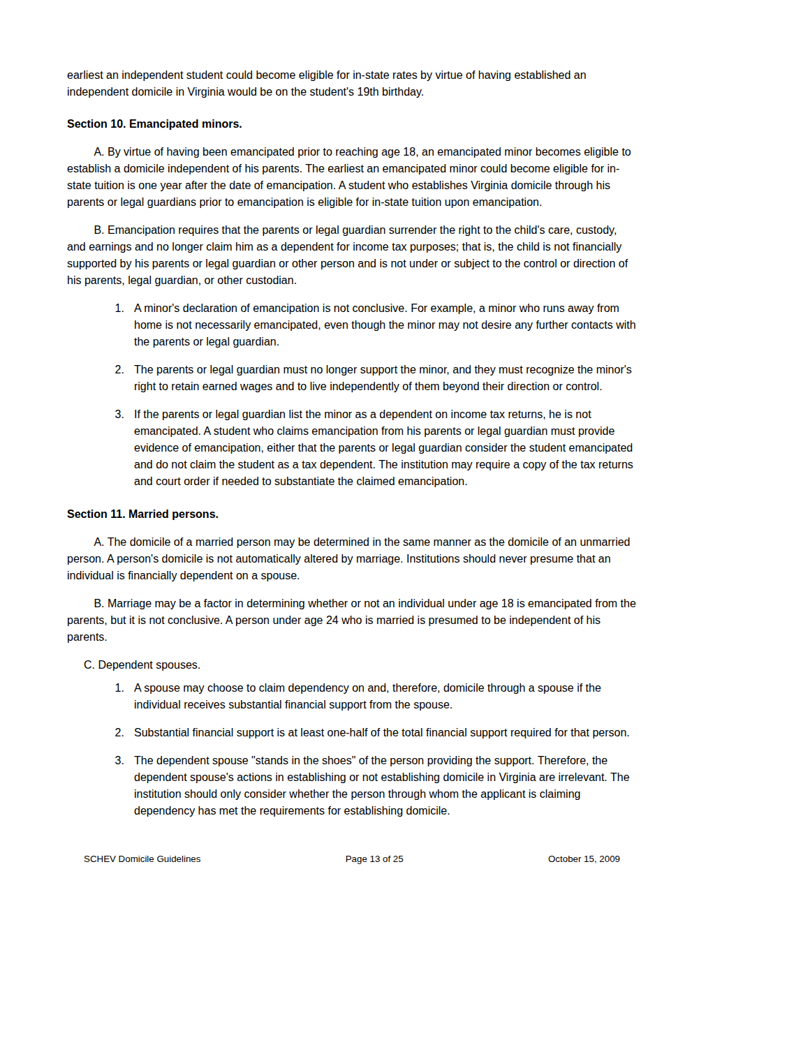earliest an independent student could become eligible for in-state rates by virtue of having established an independent domicile in Virginia would be on the student's 19th birthday.
Section 10. Emancipated minors.
A. By virtue of having been emancipated prior to reaching age 18, an emancipated minor becomes eligible to establish a domicile independent of his parents. The earliest an emancipated minor could become eligible for in-state tuition is one year after the date of emancipation. A student who establishes Virginia domicile through his parents or legal guardians prior to emancipation is eligible for in-state tuition upon emancipation.
B. Emancipation requires that the parents or legal guardian surrender the right to the child's care, custody, and earnings and no longer claim him as a dependent for income tax purposes; that is, the child is not financially supported by his parents or legal guardian or other person and is not under or subject to the control or direction of his parents, legal guardian, or other custodian.
A minor's declaration of emancipation is not conclusive. For example, a minor who runs away from home is not necessarily emancipated, even though the minor may not desire any further contacts with the parents or legal guardian.
The parents or legal guardian must no longer support the minor, and they must recognize the minor's right to retain earned wages and to live independently of them beyond their direction or control.
If the parents or legal guardian list the minor as a dependent on income tax returns, he is not emancipated. A student who claims emancipation from his parents or legal guardian must provide evidence of emancipation, either that the parents or legal guardian consider the student emancipated and do not claim the student as a tax dependent. The institution may require a copy of the tax returns and court order if needed to substantiate the claimed emancipation.
Section 11. Married persons.
A. The domicile of a married person may be determined in the same manner as the domicile of an unmarried person. A person's domicile is not automatically altered by marriage. Institutions should never presume that an individual is financially dependent on a spouse.
B. Marriage may be a factor in determining whether or not an individual under age 18 is emancipated from the parents, but it is not conclusive. A person under age 24 who is married is presumed to be independent of his parents.
C. Dependent spouses.
A spouse may choose to claim dependency on and, therefore, domicile through a spouse if the individual receives substantial financial support from the spouse.
Substantial financial support is at least one-half of the total financial support required for that person.
The dependent spouse "stands in the shoes" of the person providing the support. Therefore, the dependent spouse's actions in establishing or not establishing domicile in Virginia are irrelevant. The institution should only consider whether the person through whom the applicant is claiming dependency has met the requirements for establishing domicile.
SCHEV Domicile Guidelines Page 13 of 25 October 15, 2009